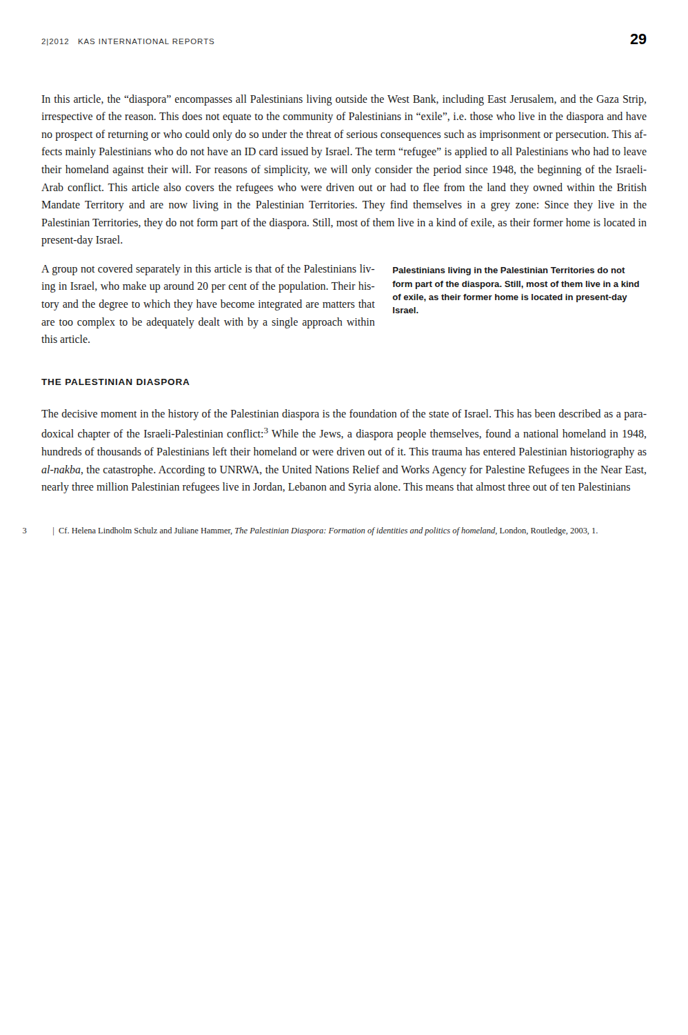2|2012 KAS International Reports 29
In this article, the “diaspora” encompasses all Palestinians living outside the West Bank, including East Jerusalem, and the Gaza Strip, irrespective of the reason. This does not equate to the community of Palestinians in “exile”, i.e. those who live in the diaspora and have no prospect of returning or who could only do so under the threat of serious consequences such as imprisonment or persecution. This affects mainly Palestinians who do not have an ID card issued by Israel. The term “refugee” is applied to all Palestinians who had to leave their homeland against their will. For reasons of simplicity, we will only consider the period since 1948, the beginning of the Israeli-Arab conflict. This article also covers the refugees who were driven out or had to flee from the land they owned within the British Mandate Territory and are now living in the Palestinian Territories. They find themselves in a grey zone: Since they live in the Palestinian Territories, they do not form part of the diaspora. Still, most of them live in a kind of exile, as their former home is located in present-day Israel.
Palestinians living in the Palestinian Territories do not form part of the diaspora. Still, most of them live in a kind of exile, as their former home is located in present-day Israel.
A group not covered separately in this article is that of the Palestinians living in Israel, who make up around 20 per cent of the population. Their history and the degree to which they have become integrated are matters that are too complex to be adequately dealt with by a single approach within this article.
The Palestinian Diaspora
The decisive moment in the history of the Palestinian diaspora is the foundation of the state of Israel. This has been described as a paradoxical chapter of the Israeli-Palestinian conflict:3 While the Jews, a diaspora people themselves, found a national homeland in 1948, hundreds of thousands of Palestinians left their homeland or were driven out of it. This trauma has entered Palestinian historiography as al-nakba, the catastrophe. According to UNRWA, the United Nations Relief and Works Agency for Palestine Refugees in the Near East, nearly three million Palestinian refugees live in Jordan, Lebanon and Syria alone. This means that almost three out of ten Palestinians
3|Cf. Helena Lindholm Schulz and Juliane Hammer, The Palestinian Diaspora: Formation of identities and politics of homeland, London, Routledge, 2003, 1.